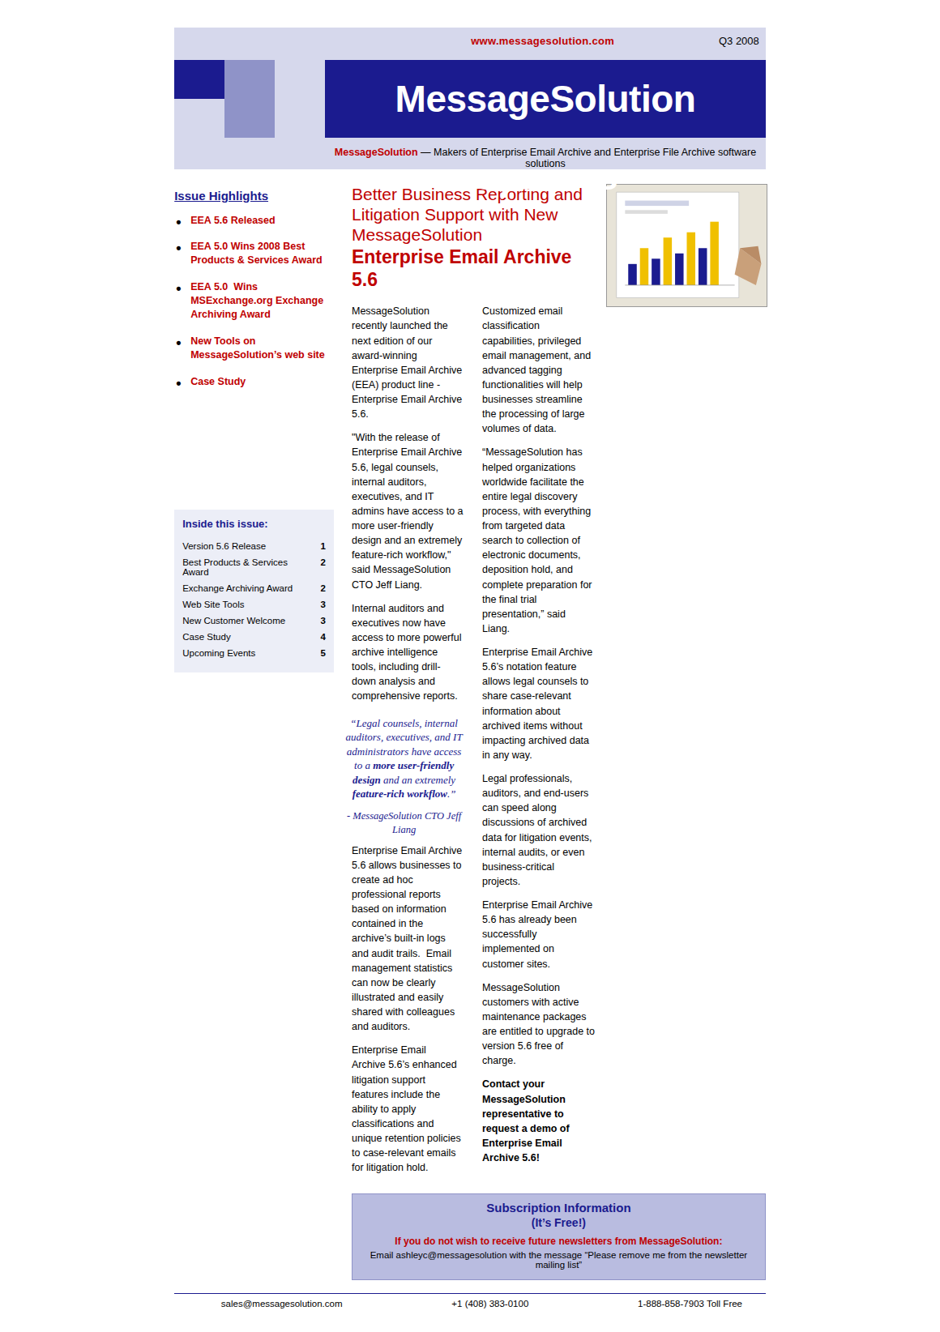www.messagesolution.com Q3 2008
MessageSolution Updates
MessageSolution — Makers of Enterprise Email Archive and Enterprise File Archive software solutions
Issue Highlights
EEA 5.6 Released
EEA 5.0 Wins 2008 Best Products & Services Award
EEA 5.0 Wins MSExchange.org Exchange Archiving Award
New Tools on MessageSolution’s web site
Case Study
Inside this issue:
| Version 5.6 Release | 1 |
| Best Products & Services Award | 2 |
| Exchange Archiving Award | 2 |
| Web Site Tools | 3 |
| New Customer Welcome | 3 |
| Case Study | 4 |
| Upcoming Events | 5 |
Better Business Reporting and Litigation Support with New MessageSolution Enterprise Email Archive 5.6
MessageSolution recently launched the next edition of our award-winning Enterprise Email Archive (EEA) product line - Enterprise Email Archive 5.6.
"With the release of Enterprise Email Archive 5.6, legal counsels, internal auditors, executives, and IT admins have access to a more user-friendly design and an extremely feature-rich workflow," said MessageSolution CTO Jeff Liang.
Internal auditors and executives now have access to more powerful archive intelligence tools, including drill-down analysis and comprehensive reports.
“Legal counsels, internal auditors, executives, and IT administrators have access to a more user-friendly design and an extremely feature-rich workflow.” - MessageSolution CTO Jeff Liang
Enterprise Email Archive 5.6 allows businesses to create ad hoc professional reports based on information contained in the archive’s built-in logs and audit trails. Email management statistics can now be clearly illustrated and easily shared with colleagues and auditors.
Enterprise Email Archive 5.6’s enhanced litigation support features include the ability to apply classifications and unique retention policies to case-relevant emails for litigation hold.
Customized email classification capabilities, privileged email management, and advanced tagging functionalities will help businesses streamline the processing of large volumes of data.
“MessageSolution has helped organizations worldwide facilitate the entire legal discovery process, with everything from targeted data search to collection of electronic documents, deposition hold, and complete preparation for the final trial presentation,” said Liang.
Enterprise Email Archive 5.6’s notation feature allows legal counsels to share case-relevant information about archived items without impacting archived data in any way.
Legal professionals, auditors, and end-users can speed along discussions of archived data for litigation events, internal audits, or even business-critical projects.
Enterprise Email Archive 5.6 has already been successfully implemented on customer sites.
MessageSolution customers with active maintenance packages are entitled to upgrade to version 5.6 free of charge.
Contact your MessageSolution representative to request a demo of Enterprise Email Archive 5.6!
Subscription Information
(It’s Free!)
If you do not wish to receive future newsletters from MessageSolution:
Email ashleyc@messagesolution with the message “Please remove me from the newsletter mailing list”
sales@messagesolution.com +1 (408) 383-0100 1-888-858-7903 Toll Free